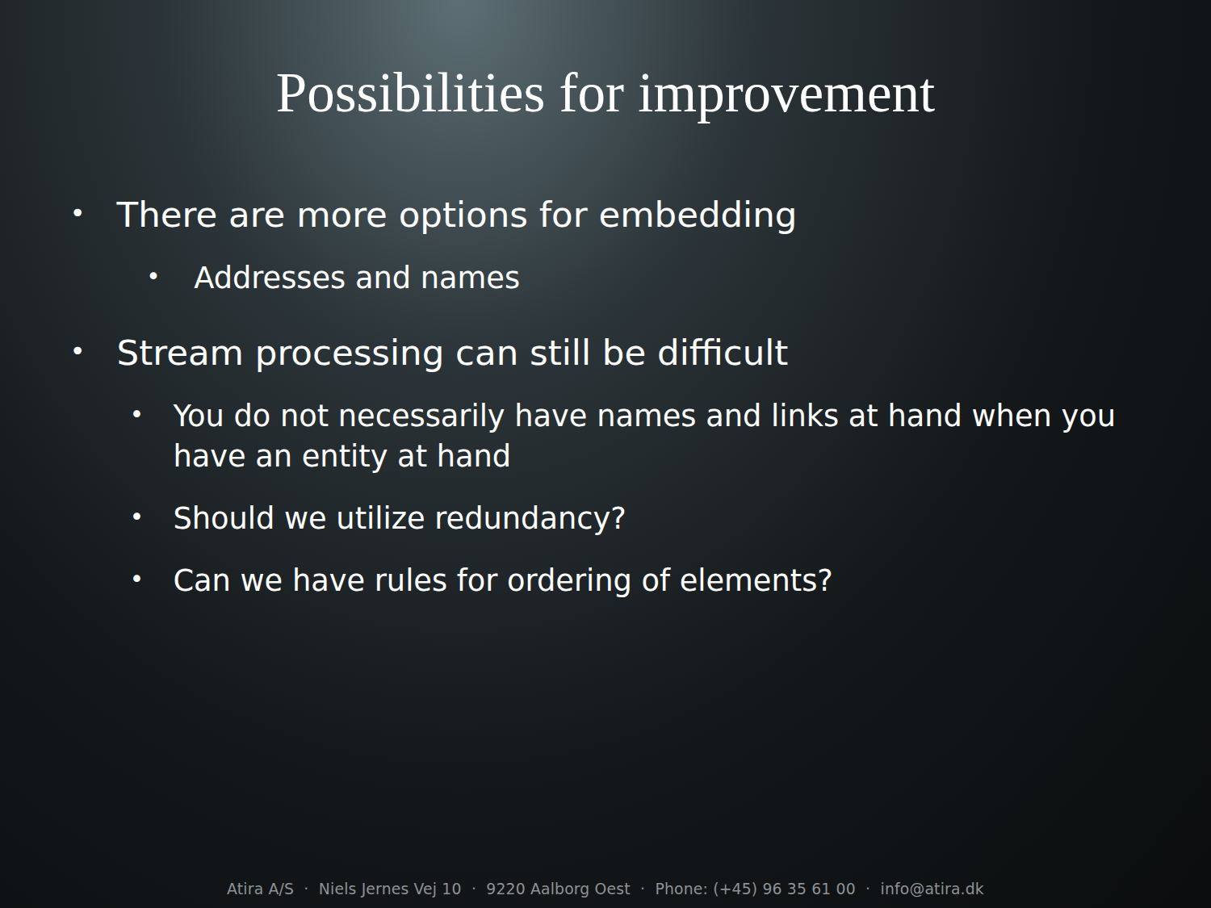Possibilities for improvement
There are more options for embedding
Addresses and names
Stream processing can still be difficult
You do not necessarily have names and links at hand when you have an entity at hand
Should we utilize redundancy?
Can we have rules for ordering of elements?
Atira A/S · Niels Jernes Vej 10 · 9220 Aalborg Oest · Phone: (+45) 96 35 61 00 · info@atira.dk